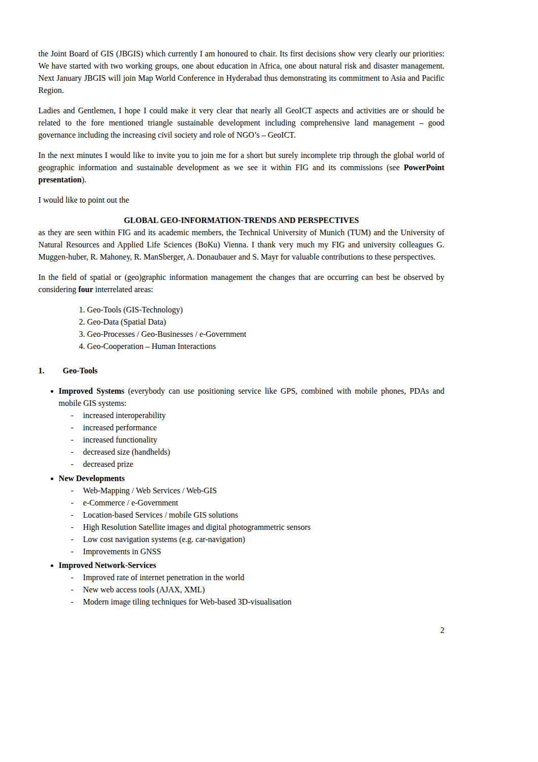the Joint Board of GIS (JBGIS) which currently I am honoured to chair. Its first decisions show very clearly our priorities: We have started with two working groups, one about education in Africa, one about natural risk and disaster management. Next January JBGIS will join Map World Conference in Hyderabad thus demonstrating its commitment to Asia and Pacific Region.
Ladies and Gentlemen, I hope I could make it very clear that nearly all GeoICT aspects and activities are or should be related to the fore mentioned triangle sustainable development including comprehensive land management – good governance including the increasing civil society and role of NGO’s – GeoICT.
In the next minutes I would like to invite you to join me for a short but surely incomplete trip through the global world of geographic information and sustainable development as we see it within FIG and its commissions (see PowerPoint presentation).
I would like to point out the
GLOBAL GEO-INFORMATION-TRENDS AND PERSPECTIVES
as they are seen within FIG and its academic members, the Technical University of Munich (TUM) and the University of Natural Resources and Applied Life Sciences (BoKu) Vienna. I thank very much my FIG and university colleagues G. Muggen-huber, R. Mahoney, R. ManSberger, A. Donaubauer and S. Mayr for valuable contributions to these perspectives.
In the field of spatial or (geo)graphic information management the changes that are occurring can best be observed by considering four interrelated areas:
Geo-Tools (GIS-Technology)
Geo-Data (Spatial Data)
Geo-Processes / Geo-Businesses / e-Government
Geo-Cooperation – Human Interactions
1. Geo-Tools
Improved Systems (everybody can use positioning service like GPS, combined with mobile phones, PDAs and mobile GIS systems:
increased interoperability
increased performance
increased functionality
decreased size (handhelds)
decreased prize
New Developments
Web-Mapping / Web Services / Web-GIS
e-Commerce / e-Government
Location-based Services / mobile GIS solutions
High Resolution Satellite images and digital photogrammetric sensors
Low cost navigation systems (e.g. car-navigation)
Improvements in GNSS
Improved Network-Services
Improved rate of internet penetration in the world
New web access tools (AJAX, XML)
Modern image tiling techniques for Web-based 3D-visualisation
2